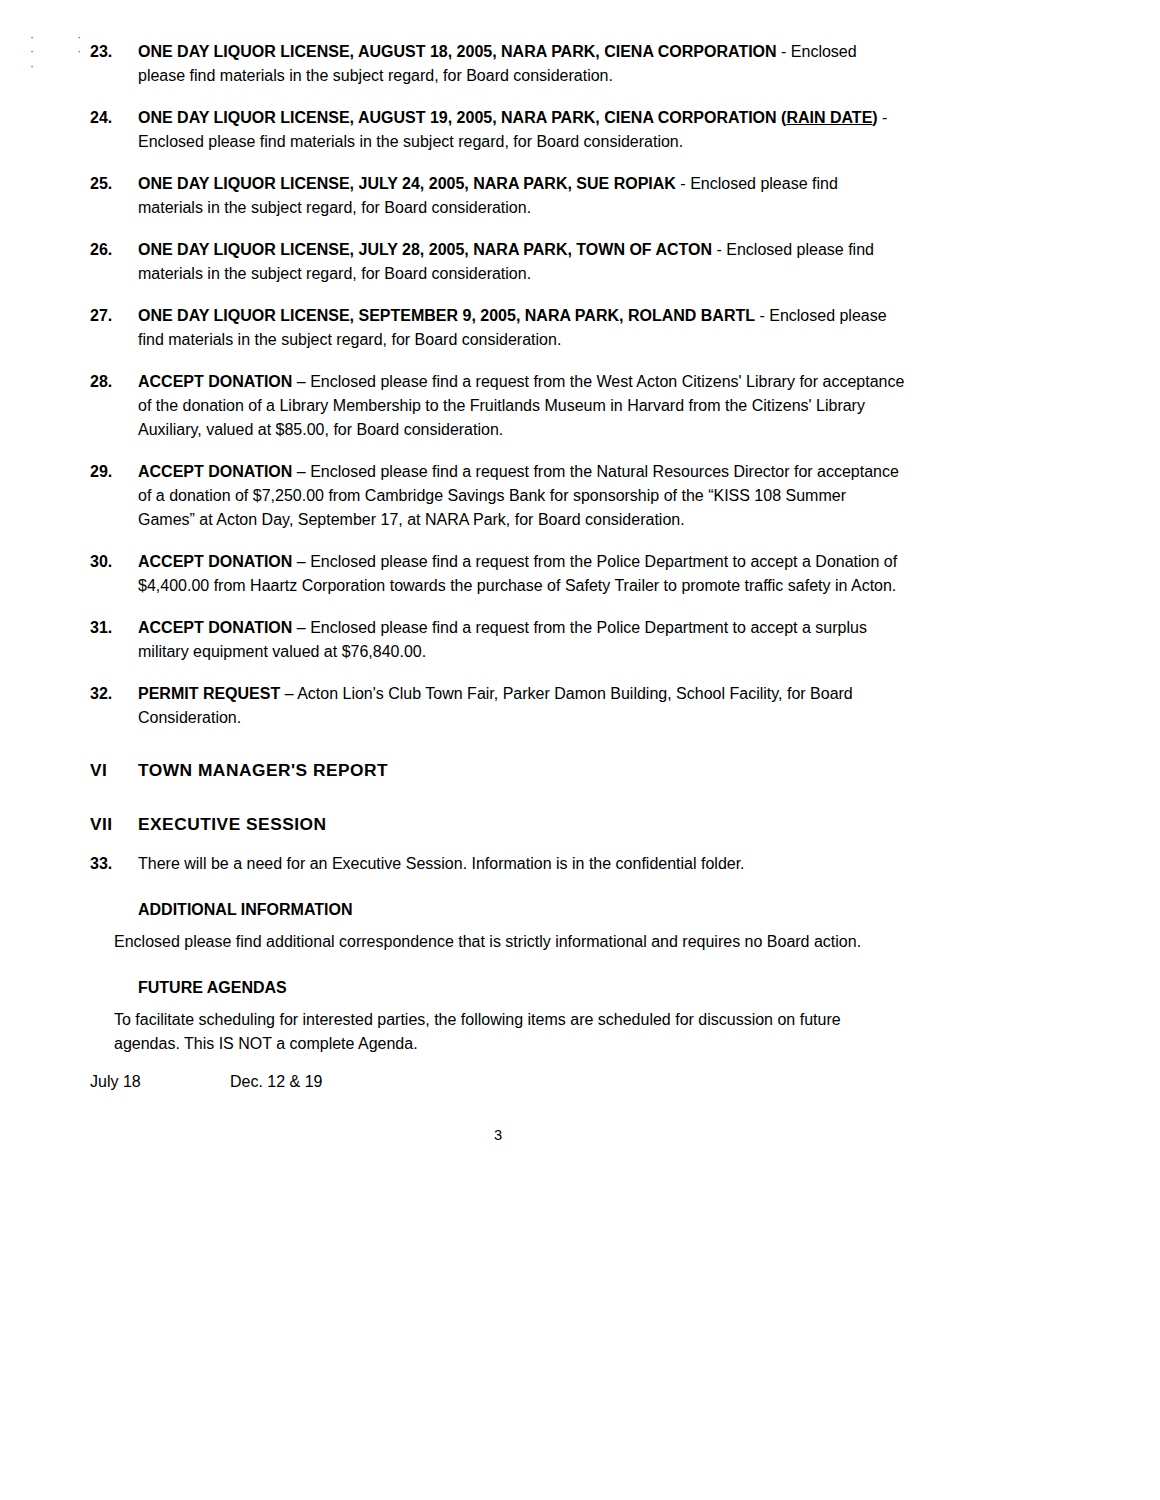· ·
· ·
·
23. One Day Liquor License, August 18, 2005, NARA Park, Ciena Corporation - Enclosed please find materials in the subject regard, for Board consideration.
24. One Day Liquor License, August 19, 2005, NARA Park, Ciena Corporation (Rain Date) - Enclosed please find materials in the subject regard, for Board consideration.
25. One Day Liquor License, July 24, 2005, NARA Park, Sue Ropiak - Enclosed please find materials in the subject regard, for Board consideration.
26. One Day Liquor License, July 28, 2005, NARA Park, Town of Acton - Enclosed please find materials in the subject regard, for Board consideration.
27. One Day Liquor License, September 9, 2005, NARA Park, Roland Bartl - Enclosed please find materials in the subject regard, for Board consideration.
28. Accept Donation – Enclosed please find a request from the West Acton Citizens' Library for acceptance of the donation of a Library Membership to the Fruitlands Museum in Harvard from the Citizens' Library Auxiliary, valued at $85.00, for Board consideration.
29. Accept Donation – Enclosed please find a request from the Natural Resources Director for acceptance of a donation of $7,250.00 from Cambridge Savings Bank for sponsorship of the “KISS 108 Summer Games” at Acton Day, September 17, at NARA Park, for Board consideration.
30. Accept Donation – Enclosed please find a request from the Police Department to accept a Donation of $4,400.00 from Haartz Corporation towards the purchase of Safety Trailer to promote traffic safety in Acton.
31. Accept Donation – Enclosed please find a request from the Police Department to accept a surplus military equipment valued at $76,840.00.
32. Permit Request – Acton Lion's Club Town Fair, Parker Damon Building, School Facility, for Board Consideration.
VITOWN MANAGER'S REPORT
VIIEXECUTIVE SESSION
33. There will be a need for an Executive Session. Information is in the confidential folder.
ADDITIONAL INFORMATION
Enclosed please find additional correspondence that is strictly informational and requires no Board action.
FUTURE AGENDAS
To facilitate scheduling for interested parties, the following items are scheduled for discussion on future agendas. This IS NOT a complete Agenda.
July 18
Dec. 12 & 19
3